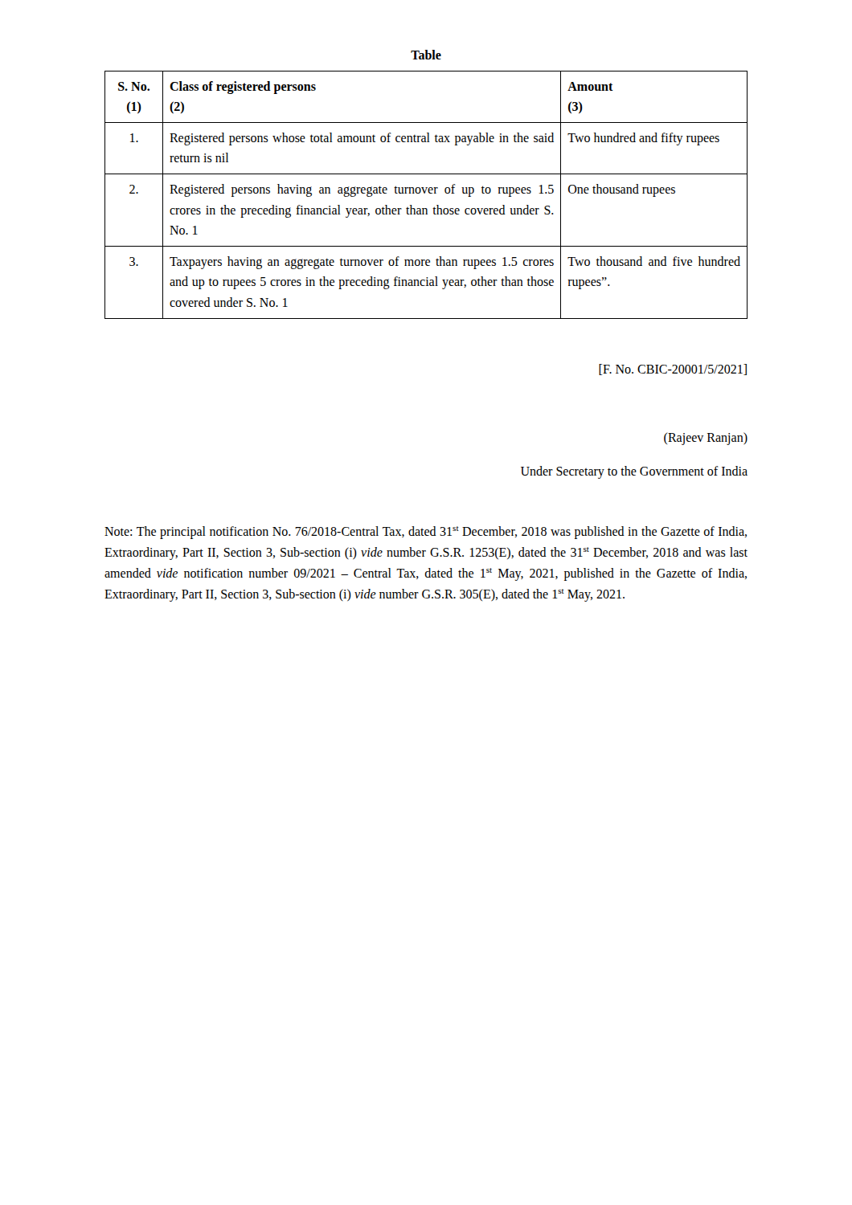Table
| S. No. (1) | Class of registered persons (2) | Amount (3) |
| --- | --- | --- |
| 1. | Registered persons whose total amount of central tax payable in the said return is nil | Two hundred and fifty rupees |
| 2. | Registered persons having an aggregate turnover of up to rupees 1.5 crores in the preceding financial year, other than those covered under S. No. 1 | One thousand rupees |
| 3. | Taxpayers having an aggregate turnover of more than rupees 1.5 crores and up to rupees 5 crores in the preceding financial year, other than those covered under S. No. 1 | Two thousand and five hundred rupees”. |
[F. No. CBIC-20001/5/2021]
(Rajeev Ranjan)
Under Secretary to the Government of India
Note: The principal notification No. 76/2018-Central Tax, dated 31st December, 2018 was published in the Gazette of India, Extraordinary, Part II, Section 3, Sub-section (i) vide number G.S.R. 1253(E), dated the 31st December, 2018 and was last amended vide notification number 09/2021 – Central Tax, dated the 1st May, 2021, published in the Gazette of India, Extraordinary, Part II, Section 3, Sub-section (i) vide number G.S.R. 305(E), dated the 1st May, 2021.